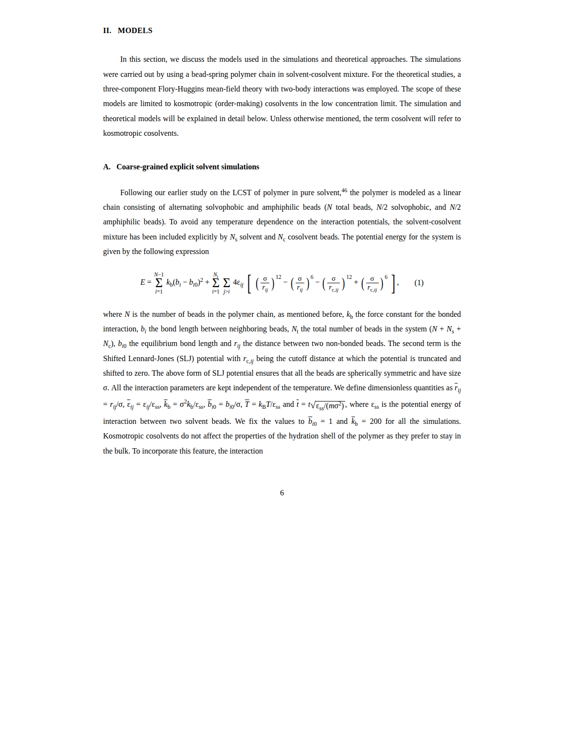II. MODELS
In this section, we discuss the models used in the simulations and theoretical approaches. The simulations were carried out by using a bead-spring polymer chain in solvent-cosolvent mixture. For the theoretical studies, a three-component Flory-Huggins mean-field theory with two-body interactions was employed. The scope of these models are limited to kosmotropic (order-making) cosolvents in the low concentration limit. The simulation and theoretical models will be explained in detail below. Unless otherwise mentioned, the term cosolvent will refer to kosmotropic cosolvents.
A. Coarse-grained explicit solvent simulations
Following our earlier study on the LCST of polymer in pure solvent,46 the polymer is modeled as a linear chain consisting of alternating solvophobic and amphiphilic beads (N total beads, N/2 solvophobic, and N/2 amphiphilic beads). To avoid any temperature dependence on the interaction potentials, the solvent-cosolvent mixture has been included explicitly by Ns solvent and Nc cosolvent beads. The potential energy for the system is given by the following expression
E = N−1 Σi=1 kb(bi − bi0)2 + Nt Σi=1 Σj>i 4εij [ (σrij) 12 − (σrij) 6 − (σrc,ij) 12 + (σrc,ij) 6 ],
(1)
where N is the number of beads in the polymer chain, as mentioned before, kb the force constant for the bonded interaction, bi the bond length between neighboring beads, Nt the total number of beads in the system (N + Ns + Nc), bi0 the equilibrium bond length and rij the distance between two non-bonded beads. The second term is the Shifted Lennard-Jones (SLJ) potential with rc,ij being the cutoff distance at which the potential is truncated and shifted to zero. The above form of SLJ potential ensures that all the beads are spherically symmetric and have size σ. All the interaction parameters are kept independent of the temperature. We define dimensionless quantities as rij = rij/σ, εij = εij/εss, kb = σ2kb/εss, bi0 = bi0/σ, T = kBT/εss and t = t√εss/(mσ2), where εss is the potential energy of interaction between two solvent beads. We fix the values to bi0 = 1 and kb = 200 for all the simulations. Kosmotropic cosolvents do not affect the properties of the hydration shell of the polymer as they prefer to stay in the bulk. To incorporate this feature, the interaction
6